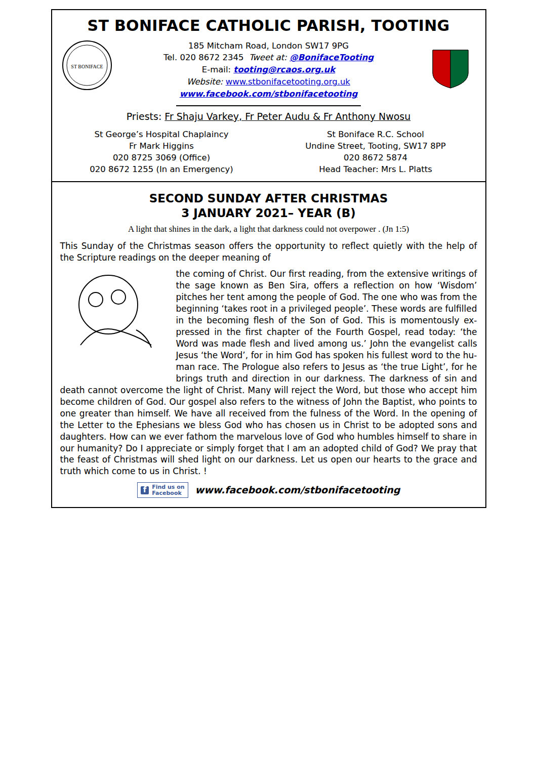ST BONIFACE CATHOLIC PARISH, TOOTING
185 Mitcham Road, London SW17 9PG
Tel. 020 8672 2345 Tweet at: @BonifaceTooting
E-mail: tooting@rcaos.org.uk
Website: www.stbonifacetooting.org.uk
www.facebook.com/stbonifacetooting
Priests: Fr Shaju Varkey, Fr Peter Audu & Fr Anthony Nwosu
St George’s Hospital Chaplaincy
Fr Mark Higgins
020 8725 3069 (Office)
020 8672 1255 (In an Emergency)
St Boniface R.C. School
Undine Street, Tooting, SW17 8PP
020 8672 5874
Head Teacher: Mrs L. Platts
SECOND SUNDAY AFTER CHRISTMAS
3 JANUARY 2021– YEAR (B)
A light that shines in the dark, a light that darkness could not overpower . (Jn 1:5)
This Sunday of the Christmas season offers the opportunity to reflect quietly with the help of the Scripture readings on the deeper meaning of
the coming of Christ. Our first reading, from the extensive writings of the sage known as Ben Sira, offers a reflection on how ‘Wisdom’ pitches her tent among the people of God. The one who was from the beginning ‘takes root in a privileged people’. These words are fulfilled in the becoming flesh of the Son of God. This is momentously expressed in the first chapter of the Fourth Gospel, read today: ‘the Word was made flesh and lived among us.’ John the evangelist calls Jesus ‘the Word’, for in him God has spoken his fullest word to the human race. The Prologue also refers to Jesus as ‘the true Light’, for he brings truth and direction in our darkness. The darkness of sin and death cannot overcome the light of Christ. Many will reject the Word, but those who accept him become children of God. Our gospel also refers to the witness of John the Baptist, who points to one greater than himself. We have all received from the fulness of the Word. In the opening of the Letter to the Ephesians we bless God who has chosen us in Christ to be adopted sons and daughters. How can we ever fathom the marvelous love of God who humbles himself to share in our humanity? Do I appreciate or simply forget that I am an adopted child of God? We pray that the feast of Christmas will shed light on our darkness. Let us open our hearts to the grace and truth which come to us in Christ. !
fFind us on
Facebook www.facebook.com/stbonifacetooting